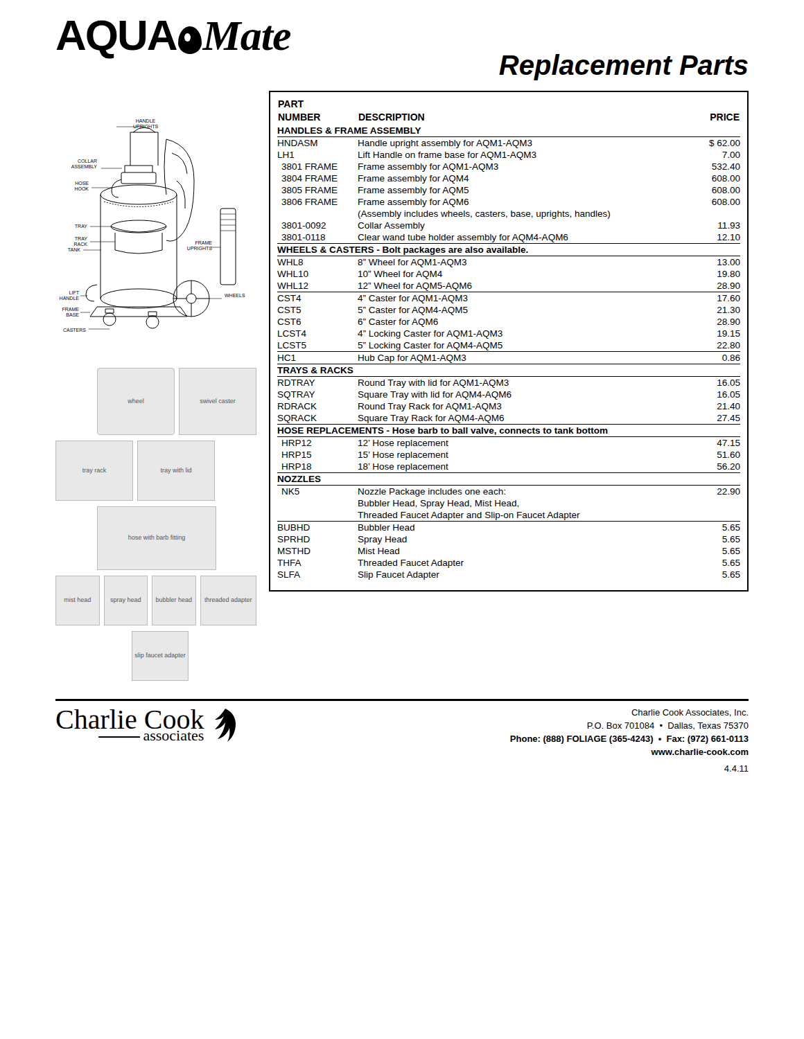AQUA Mate
Replacement Parts
HANDLE UPRIGHTS COLLAR ASSEMBLY HOSE HOOK TRAY TRAY RACK TANK LIFT HANDLE FRAME BASE CASTERS WHEELS FRAME UPRIGHTS
wheel
swivel caster
tray rack
tray with lid
hose with barb fitting
mist head
spray head
bubbler head
threaded adapter
slip faucet adapter
| PART | | |
| --- | --- | --- |
| NUMBER | DESCRIPTION | PRICE |
| HANDLES & FRAME ASSEMBLY |
| HNDASM | Handle upright assembly for AQM1-AQM3 | $ 62.00 |
| LH1 | Lift Handle on frame base for AQM1-AQM3 | 7.00 |
| 3801 FRAME | Frame assembly for AQM1-AQM3 | 532.40 |
| 3804 FRAME | Frame assembly for AQM4 | 608.00 |
| 3805 FRAME | Frame assembly for AQM5 | 608.00 |
| 3806 FRAME | Frame assembly for AQM6 | 608.00 |
| | (Assembly includes wheels, casters, base, uprights, handles) | |
| 3801-0092 | Collar Assembly | 11.93 |
| 3801-0118 | Clear wand tube holder assembly for AQM4-AQM6 | 12.10 |
| WHEELS & CASTERS - Bolt packages are also available. |
| WHL8 | 8” Wheel for AQM1-AQM3 | 13.00 |
| WHL10 | 10” Wheel for AQM4 | 19.80 |
| WHL12 | 12” Wheel for AQM5-AQM6 | 28.90 |
| CST4 | 4” Caster for AQM1-AQM3 | 17.60 |
| CST5 | 5” Caster for AQM4-AQM5 | 21.30 |
| CST6 | 6” Caster for AQM6 | 28.90 |
| LCST4 | 4” Locking Caster for AQM1-AQM3 | 19.15 |
| LCST5 | 5” Locking Caster for AQM4-AQM5 | 22.80 |
| HC1 | Hub Cap for AQM1-AQM3 | 0.86 |
| TRAYS & RACKS |
| RDTRAY | Round Tray with lid for AQM1-AQM3 | 16.05 |
| SQTRAY | Square Tray with lid for AQM4-AQM6 | 16.05 |
| RDRACK | Round Tray Rack for AQM1-AQM3 | 21.40 |
| SQRACK | Square Tray Rack for AQM4-AQM6 | 27.45 |
| HOSE REPLACEMENTS - Hose barb to ball valve, connects to tank bottom |
| HRP12 | 12’ Hose replacement | 47.15 |
| HRP15 | 15’ Hose replacement | 51.60 |
| HRP18 | 18’ Hose replacement | 56.20 |
| NOZZLES |
| NK5 | Nozzle Package includes one each: | 22.90 |
| | Bubbler Head, Spray Head, Mist Head, | |
| | Threaded Faucet Adapter and Slip-on Faucet Adapter | |
| BUBHD | Bubbler Head | 5.65 |
| SPRHD | Spray Head | 5.65 |
| MSTHD | Mist Head | 5.65 |
| THFA | Threaded Faucet Adapter | 5.65 |
| SLFA | Slip Faucet Adapter | 5.65 |
Charlie Cook associates
Charlie Cook Associates, Inc.
P.O. Box 701084 • Dallas, Texas 75370
Phone: (888) FOLIAGE (365-4243) • Fax: (972) 661-0113
www.charlie-cook.com
4.4.11